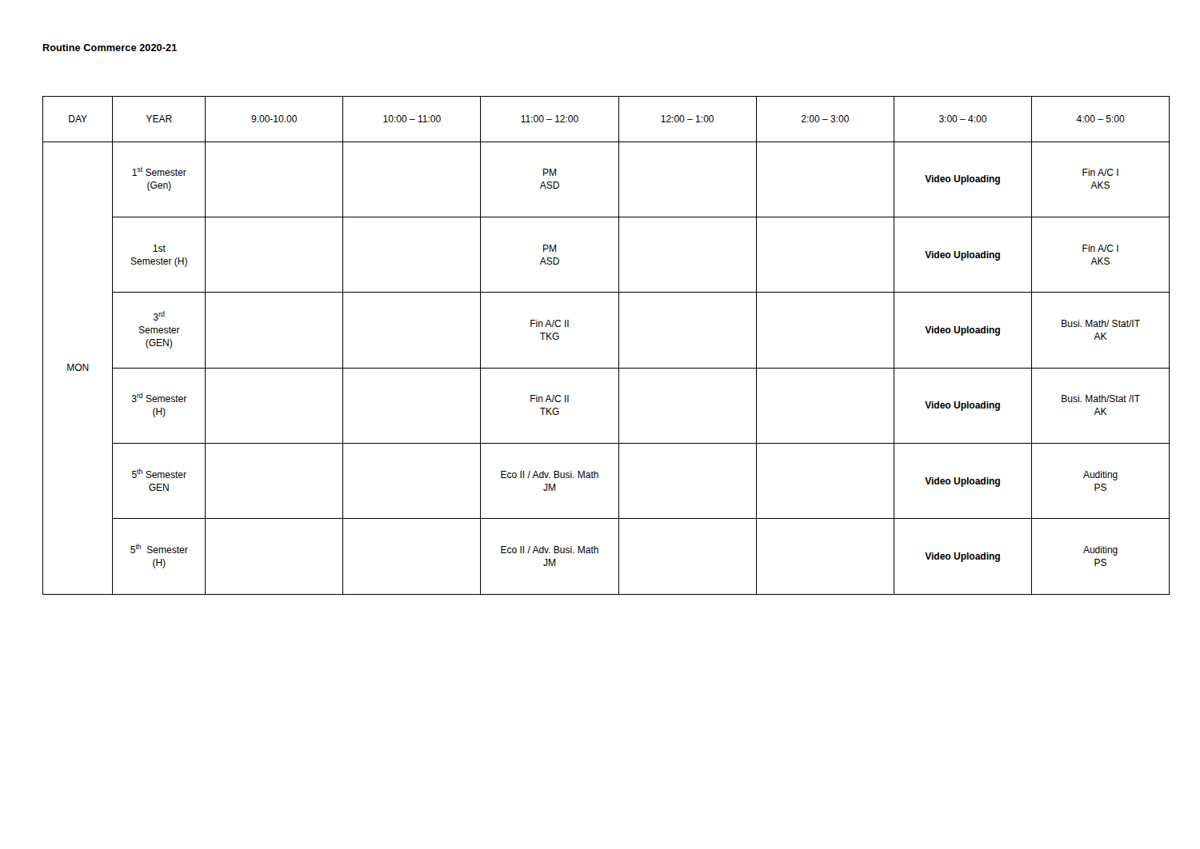Routine Commerce 2020-21
| DAY | YEAR | 9.00-10.00 | 10:00 – 11:00 | 11:00 – 12:00 | 12:00 – 1:00 | 2:00 – 3:00 | 3:00 – 4:00 | 4:00 – 5:00 |
| --- | --- | --- | --- | --- | --- | --- | --- | --- |
| MON | 1 st Semester (Gen) | | | PM ASD | | | Video Uploading | Fin A/C I AKS |
| 1st Semester (H) | | | PM ASD | | | Video Uploading | Fin A/C I AKS |
| 3 rd Semester (GEN) | | | Fin A/C II TKG | | | Video Uploading | Busi. Math/ Stat/IT AK |
| 3 rd Semester (H) | | | Fin A/C II TKG | | | Video Uploading | Busi. Math/Stat /IT AK |
| 5 th Semester GEN | | | Eco II / Adv. Busi. Math JM | | | Video Uploading | Auditing PS |
| 5 th Semester (H) | | | Eco II / Adv. Busi. Math JM | | | Video Uploading | Auditing PS |